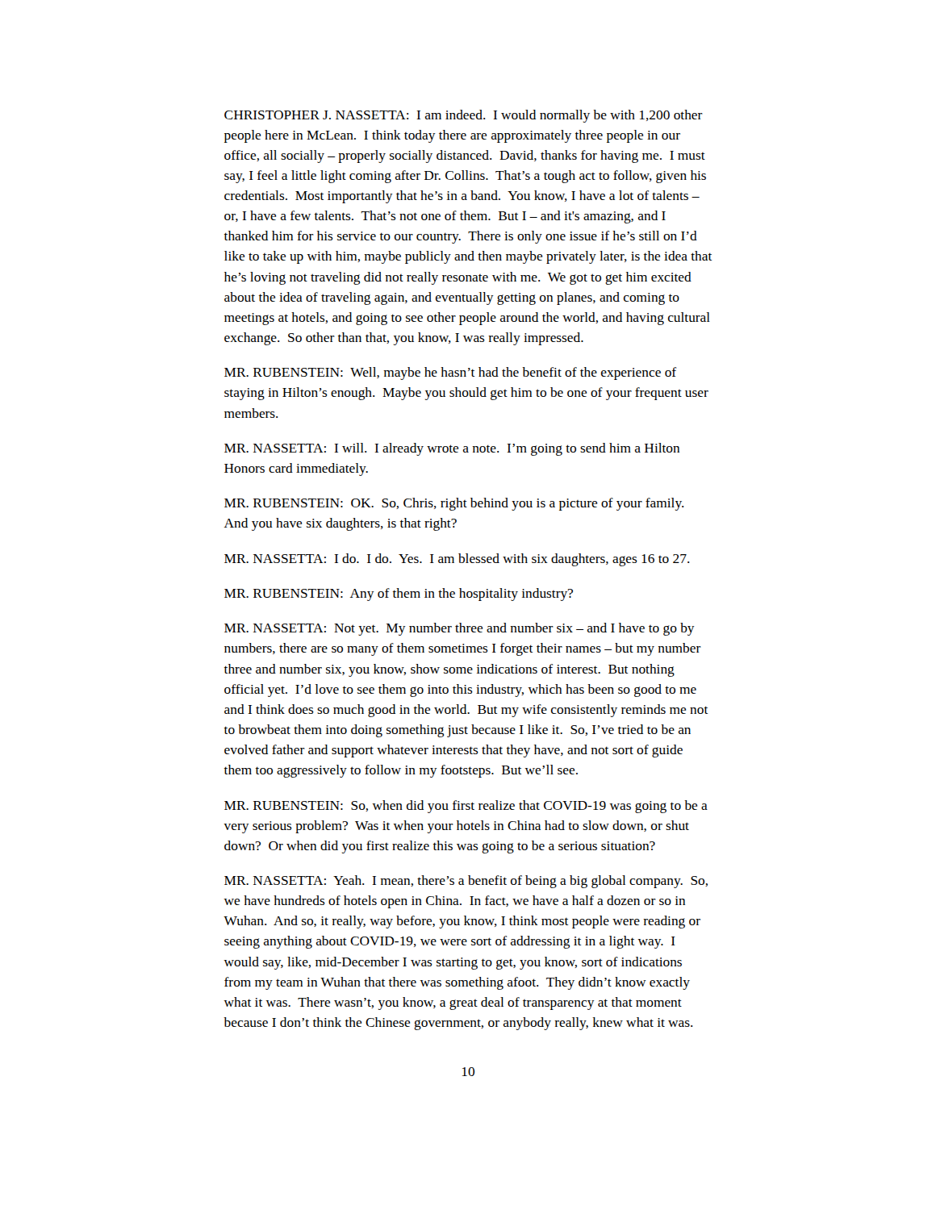CHRISTOPHER J. NASSETTA: I am indeed. I would normally be with 1,200 other people here in McLean. I think today there are approximately three people in our office, all socially – properly socially distanced. David, thanks for having me. I must say, I feel a little light coming after Dr. Collins. That’s a tough act to follow, given his credentials. Most importantly that he’s in a band. You know, I have a lot of talents – or, I have a few talents. That’s not one of them. But I – and it's amazing, and I thanked him for his service to our country. There is only one issue if he’s still on I’d like to take up with him, maybe publicly and then maybe privately later, is the idea that he’s loving not traveling did not really resonate with me. We got to get him excited about the idea of traveling again, and eventually getting on planes, and coming to meetings at hotels, and going to see other people around the world, and having cultural exchange. So other than that, you know, I was really impressed.
MR. RUBENSTEIN: Well, maybe he hasn’t had the benefit of the experience of staying in Hilton’s enough. Maybe you should get him to be one of your frequent user members.
MR. NASSETTA: I will. I already wrote a note. I’m going to send him a Hilton Honors card immediately.
MR. RUBENSTEIN: OK. So, Chris, right behind you is a picture of your family. And you have six daughters, is that right?
MR. NASSETTA: I do. I do. Yes. I am blessed with six daughters, ages 16 to 27.
MR. RUBENSTEIN: Any of them in the hospitality industry?
MR. NASSETTA: Not yet. My number three and number six – and I have to go by numbers, there are so many of them sometimes I forget their names – but my number three and number six, you know, show some indications of interest. But nothing official yet. I’d love to see them go into this industry, which has been so good to me and I think does so much good in the world. But my wife consistently reminds me not to browbeat them into doing something just because I like it. So, I’ve tried to be an evolved father and support whatever interests that they have, and not sort of guide them too aggressively to follow in my footsteps. But we’ll see.
MR. RUBENSTEIN: So, when did you first realize that COVID-19 was going to be a very serious problem? Was it when your hotels in China had to slow down, or shut down? Or when did you first realize this was going to be a serious situation?
MR. NASSETTA: Yeah. I mean, there’s a benefit of being a big global company. So, we have hundreds of hotels open in China. In fact, we have a half a dozen or so in Wuhan. And so, it really, way before, you know, I think most people were reading or seeing anything about COVID-19, we were sort of addressing it in a light way. I would say, like, mid-December I was starting to get, you know, sort of indications from my team in Wuhan that there was something afoot. They didn’t know exactly what it was. There wasn’t, you know, a great deal of transparency at that moment because I don’t think the Chinese government, or anybody really, knew what it was.
10